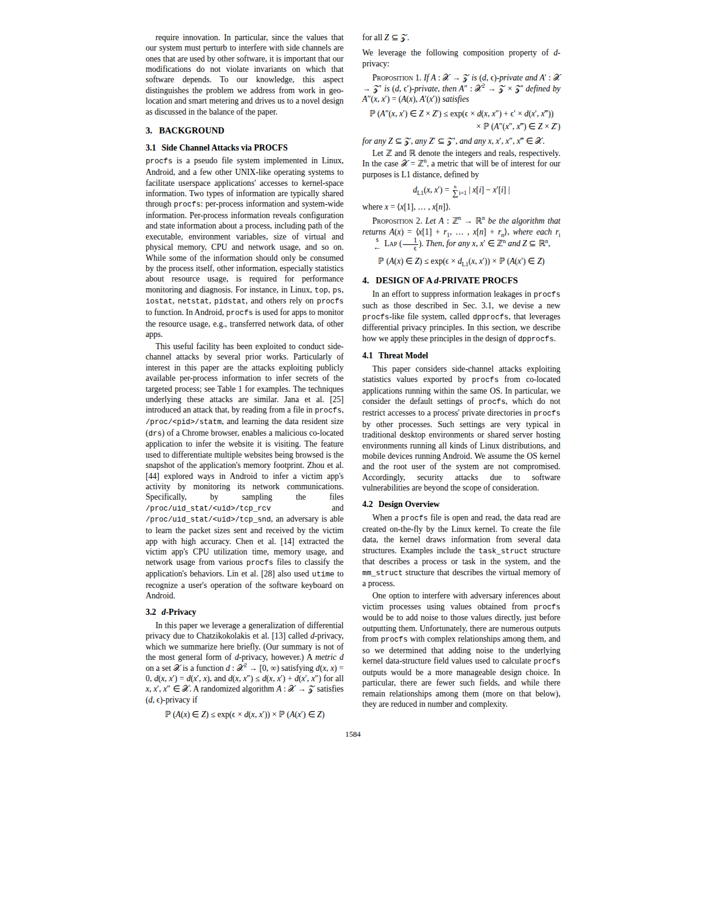require innovation. In particular, since the values that our system must perturb to interfere with side channels are ones that are used by other software, it is important that our modifications do not violate invariants on which that software depends. To our knowledge, this aspect distinguishes the problem we address from work in geo-location and smart metering and drives us to a novel design as discussed in the balance of the paper.
3. BACKGROUND
3.1 Side Channel Attacks via PROCFS
procfs is a pseudo file system implemented in Linux, Android, and a few other UNIX-like operating systems to facilitate userspace applications' accesses to kernel-space information. Two types of information are typically shared through procfs: per-process information and system-wide information. Per-process information reveals configuration and state information about a process, including path of the executable, environment variables, size of virtual and physical memory, CPU and network usage, and so on. While some of the information should only be consumed by the process itself, other information, especially statistics about resource usage, is required for performance monitoring and diagnosis. For instance, in Linux, top, ps, iostat, netstat, pidstat, and others rely on procfs to function. In Android, procfs is used for apps to monitor the resource usage, e.g., transferred network data, of other apps.
This useful facility has been exploited to conduct side-channel attacks by several prior works. Particularly of interest in this paper are the attacks exploiting publicly available per-process information to infer secrets of the targeted process; see Table 1 for examples. The techniques underlying these attacks are similar. Jana et al. [25] introduced an attack that, by reading from a file in procfs, /proc/<pid>/statm, and learning the data resident size (drs) of a Chrome browser, enables a malicious co-located application to infer the website it is visiting. The feature used to differentiate multiple websites being browsed is the snapshot of the application's memory footprint. Zhou et al. [44] explored ways in Android to infer a victim app's activity by monitoring its network communications. Specifically, by sampling the files /proc/uid_stat/<uid>/tcp_rcv and /proc/uid_stat/<uid>/tcp_snd, an adversary is able to learn the packet sizes sent and received by the victim app with high accuracy. Chen et al. [14] extracted the victim app's CPU utilization time, memory usage, and network usage from various procfs files to classify the application's behaviors. Lin et al. [28] also used utime to recognize a user's operation of the software keyboard on Android.
3.2 d-Privacy
In this paper we leverage a generalization of differential privacy due to Chatzikokolakis et al. [13] called d-privacy, which we summarize here briefly. (Our summary is not of the most general form of d-privacy, however.) A metric d on a set 𝒳 is a function d : 𝒳2 → [0, ∞) satisfying d(x, x) = 0, d(x, x′) = d(x′, x), and d(x, x″) ≤ d(x, x′) + d(x′, x″) for all x, x′, x″ ∈ 𝒳. A randomized algorithm A : 𝒳 → 𝒵 satisfies (d, ϵ)-privacy if
ℙ (A(x) ∈ Z) ≤ exp(ϵ × d(x, x′)) × ℙ (A(x′) ∈ Z)
for all Z ⊆ 𝒵.
We leverage the following composition property of d-privacy:
Proposition 1. If A : 𝒳 → 𝒵 is (d, ϵ)-private and A′ : 𝒳 → 𝒵′ is (d, ϵ′)-private, then A″ : 𝒳2 → 𝒵 × 𝒵′ defined by A″(x, x′) = (A(x), A′(x′)) satisfies
ℙ (A″(x, x′) ∈ Z × Z′) ≤ exp(ϵ × d(x, x″) + ϵ′ × d(x′, x‴))
× ℙ (A″(x″, x‴) ∈ Z × Z′)
for any Z ⊆ 𝒵, any Z′ ⊆ 𝒵′, and any x, x′, x″, x‴ ∈ 𝒳.
Let ℤ and ℝ denote the integers and reals, respectively. In the case 𝒳 = ℤn, a metric that will be of interest for our purposes is L1 distance, defined by
dL1(x, x′) = n∑i=1 | x[i] − x′[i] |
where x = ⟨x[1], … , x[n]⟩.
Proposition 2. Let A : ℤn → ℝn be the algorithm that returns A(x) = ⟨x[1] + r1, … , x[n] + rn⟩, where each ri $← Lap (1 ϵ). Then, for any x, x′ ∈ ℤn and Z ⊆ ℝn,
ℙ (A(x) ∈ Z) ≤ exp(ϵ × dL1(x, x′)) × ℙ (A(x′) ∈ Z)
4. DESIGN OF A d-PRIVATE PROCFS
In an effort to suppress information leakages in procfs such as those described in Sec. 3.1, we devise a new procfs-like file system, called dpprocfs, that leverages differential privacy principles. In this section, we describe how we apply these principles in the design of dpprocfs.
4.1 Threat Model
This paper considers side-channel attacks exploiting statistics values exported by procfs from co-located applications running within the same OS. In particular, we consider the default settings of procfs, which do not restrict accesses to a process' private directories in procfs by other processes. Such settings are very typical in traditional desktop environments or shared server hosting environments running all kinds of Linux distributions, and mobile devices running Android. We assume the OS kernel and the root user of the system are not compromised. Accordingly, security attacks due to software vulnerabilities are beyond the scope of consideration.
4.2 Design Overview
When a procfs file is open and read, the data read are created on-the-fly by the Linux kernel. To create the file data, the kernel draws information from several data structures. Examples include the task_struct structure that describes a process or task in the system, and the mm_struct structure that describes the virtual memory of a process.
One option to interfere with adversary inferences about victim processes using values obtained from procfs would be to add noise to those values directly, just before outputting them. Unfortunately, there are numerous outputs from procfs with complex relationships among them, and so we determined that adding noise to the underlying kernel data-structure field values used to calculate procfs outputs would be a more manageable design choice. In particular, there are fewer such fields, and while there remain relationships among them (more on that below), they are reduced in number and complexity.
1584